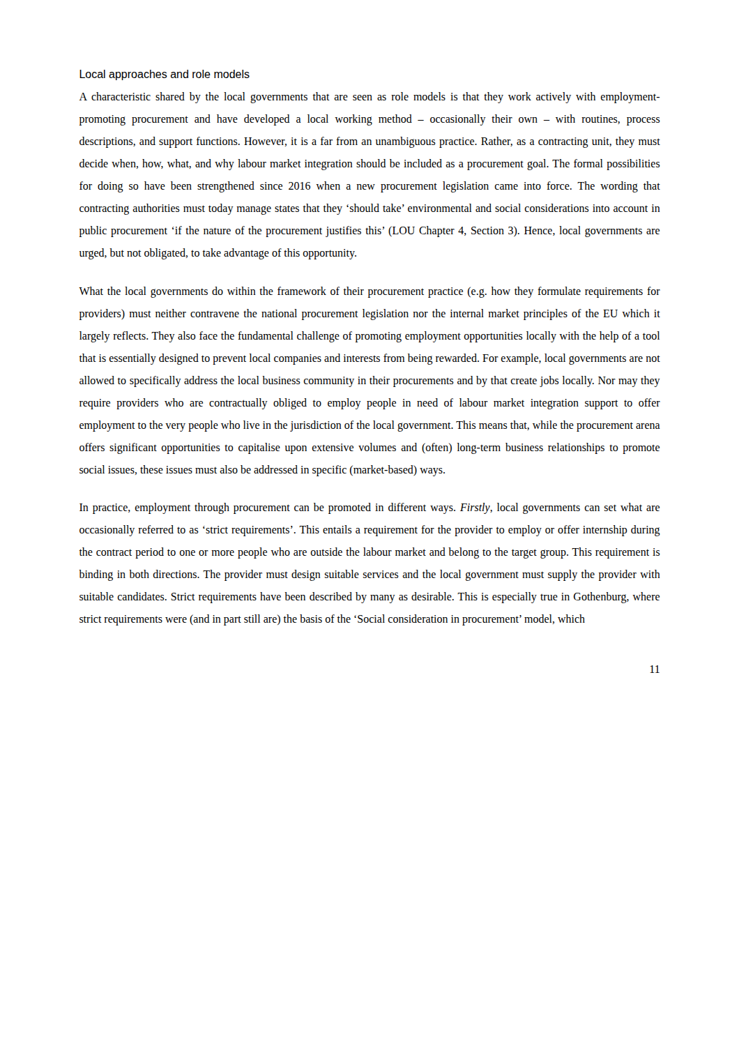Local approaches and role models
A characteristic shared by the local governments that are seen as role models is that they work actively with employment-promoting procurement and have developed a local working method – occasionally their own – with routines, process descriptions, and support functions. However, it is a far from an unambiguous practice. Rather, as a contracting unit, they must decide when, how, what, and why labour market integration should be included as a procurement goal. The formal possibilities for doing so have been strengthened since 2016 when a new procurement legislation came into force. The wording that contracting authorities must today manage states that they ‘should take’ environmental and social considerations into account in public procurement ‘if the nature of the procurement justifies this’ (LOU Chapter 4, Section 3). Hence, local governments are urged, but not obligated, to take advantage of this opportunity.
What the local governments do within the framework of their procurement practice (e.g. how they formulate requirements for providers) must neither contravene the national procurement legislation nor the internal market principles of the EU which it largely reflects. They also face the fundamental challenge of promoting employment opportunities locally with the help of a tool that is essentially designed to prevent local companies and interests from being rewarded. For example, local governments are not allowed to specifically address the local business community in their procurements and by that create jobs locally. Nor may they require providers who are contractually obliged to employ people in need of labour market integration support to offer employment to the very people who live in the jurisdiction of the local government. This means that, while the procurement arena offers significant opportunities to capitalise upon extensive volumes and (often) long-term business relationships to promote social issues, these issues must also be addressed in specific (market-based) ways.
In practice, employment through procurement can be promoted in different ways. Firstly, local governments can set what are occasionally referred to as ‘strict requirements’. This entails a requirement for the provider to employ or offer internship during the contract period to one or more people who are outside the labour market and belong to the target group. This requirement is binding in both directions. The provider must design suitable services and the local government must supply the provider with suitable candidates. Strict requirements have been described by many as desirable. This is especially true in Gothenburg, where strict requirements were (and in part still are) the basis of the ‘Social consideration in procurement’ model, which
11